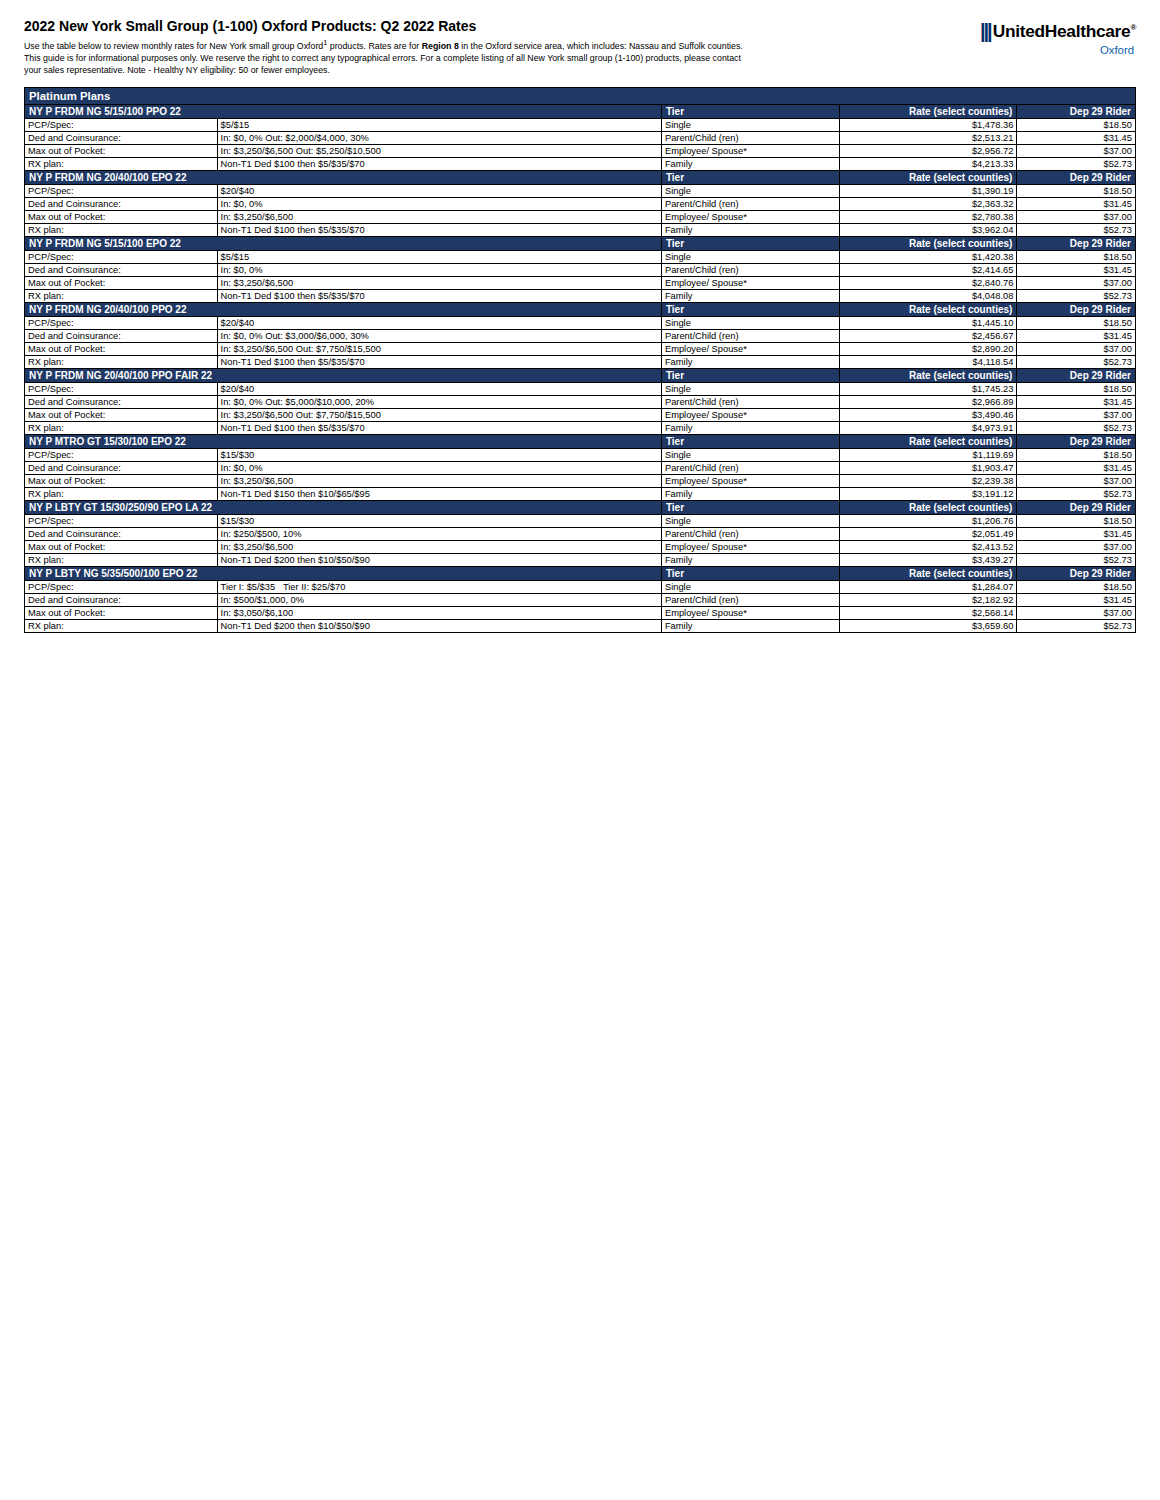2022 New York Small Group (1-100) Oxford Products: Q2 2022 Rates
Use the table below to review monthly rates for New York small group Oxford1 products. Rates are for Region 8 in the Oxford service area, which includes: Nassau and Suffolk counties. This guide is for informational purposes only. We reserve the right to correct any typographical errors. For a complete listing of all New York small group (1-100) products, please contact your sales representative. Note - Healthy NY eligibility: 50 or fewer employees.
|||UnitedHealthcare®
Oxford
| Platinum Plans |
| NY P FRDM NG 5/15/100 PPO 22 | Tier | Rate (select counties) | Dep 29 Rider |
| PCP/Spec: | $5/$15 | Single | $1,478.36 | $18.50 |
| Ded and Coinsurance: | In: $0, 0% Out: $2,000/$4,000, 30% | Parent/Child (ren) | $2,513.21 | $31.45 |
| Max out of Pocket: | In: $3,250/$6,500 Out: $5,250/$10,500 | Employee/ Spouse* | $2,956.72 | $37.00 |
| RX plan: | Non-T1 Ded $100 then $5/$35/$70 | Family | $4,213.33 | $52.73 |
| NY P FRDM NG 20/40/100 EPO 22 | Tier | Rate (select counties) | Dep 29 Rider |
| PCP/Spec: | $20/$40 | Single | $1,390.19 | $18.50 |
| Ded and Coinsurance: | In: $0, 0% | Parent/Child (ren) | $2,363.32 | $31.45 |
| Max out of Pocket: | In: $3,250/$6,500 | Employee/ Spouse* | $2,780.38 | $37.00 |
| RX plan: | Non-T1 Ded $100 then $5/$35/$70 | Family | $3,962.04 | $52.73 |
| NY P FRDM NG 5/15/100 EPO 22 | Tier | Rate (select counties) | Dep 29 Rider |
| PCP/Spec: | $5/$15 | Single | $1,420.38 | $18.50 |
| Ded and Coinsurance: | In: $0, 0% | Parent/Child (ren) | $2,414.65 | $31.45 |
| Max out of Pocket: | In: $3,250/$6,500 | Employee/ Spouse* | $2,840.76 | $37.00 |
| RX plan: | Non-T1 Ded $100 then $5/$35/$70 | Family | $4,048.08 | $52.73 |
| NY P FRDM NG 20/40/100 PPO 22 | Tier | Rate (select counties) | Dep 29 Rider |
| PCP/Spec: | $20/$40 | Single | $1,445.10 | $18.50 |
| Ded and Coinsurance: | In: $0, 0% Out: $3,000/$6,000, 30% | Parent/Child (ren) | $2,456.67 | $31.45 |
| Max out of Pocket: | In: $3,250/$6,500 Out: $7,750/$15,500 | Employee/ Spouse* | $2,890.20 | $37.00 |
| RX plan: | Non-T1 Ded $100 then $5/$35/$70 | Family | $4,118.54 | $52.73 |
| NY P FRDM NG 20/40/100 PPO FAIR 22 | Tier | Rate (select counties) | Dep 29 Rider |
| PCP/Spec: | $20/$40 | Single | $1,745.23 | $18.50 |
| Ded and Coinsurance: | In: $0, 0% Out: $5,000/$10,000, 20% | Parent/Child (ren) | $2,966.89 | $31.45 |
| Max out of Pocket: | In: $3,250/$6,500 Out: $7,750/$15,500 | Employee/ Spouse* | $3,490.46 | $37.00 |
| RX plan: | Non-T1 Ded $100 then $5/$35/$70 | Family | $4,973.91 | $52.73 |
| NY P MTRO GT 15/30/100 EPO 22 | Tier | Rate (select counties) | Dep 29 Rider |
| PCP/Spec: | $15/$30 | Single | $1,119.69 | $18.50 |
| Ded and Coinsurance: | In: $0, 0% | Parent/Child (ren) | $1,903.47 | $31.45 |
| Max out of Pocket: | In: $3,250/$6,500 | Employee/ Spouse* | $2,239.38 | $37.00 |
| RX plan: | Non-T1 Ded $150 then $10/$65/$95 | Family | $3,191.12 | $52.73 |
| NY P LBTY GT 15/30/250/90 EPO LA 22 | Tier | Rate (select counties) | Dep 29 Rider |
| PCP/Spec: | $15/$30 | Single | $1,206.76 | $18.50 |
| Ded and Coinsurance: | In: $250/$500, 10% | Parent/Child (ren) | $2,051.49 | $31.45 |
| Max out of Pocket: | In: $3,250/$6,500 | Employee/ Spouse* | $2,413.52 | $37.00 |
| RX plan: | Non-T1 Ded $200 then $10/$50/$90 | Family | $3,439.27 | $52.73 |
| NY P LBTY NG 5/35/500/100 EPO 22 | Tier | Rate (select counties) | Dep 29 Rider |
| PCP/Spec: | Tier I: $5/$35 Tier II: $25/$70 | Single | $1,284.07 | $18.50 |
| Ded and Coinsurance: | In: $500/$1,000, 0% | Parent/Child (ren) | $2,182.92 | $31.45 |
| Max out of Pocket: | In: $3,050/$6,100 | Employee/ Spouse* | $2,568.14 | $37.00 |
| RX plan: | Non-T1 Ded $200 then $10/$50/$90 | Family | $3,659.60 | $52.73 |